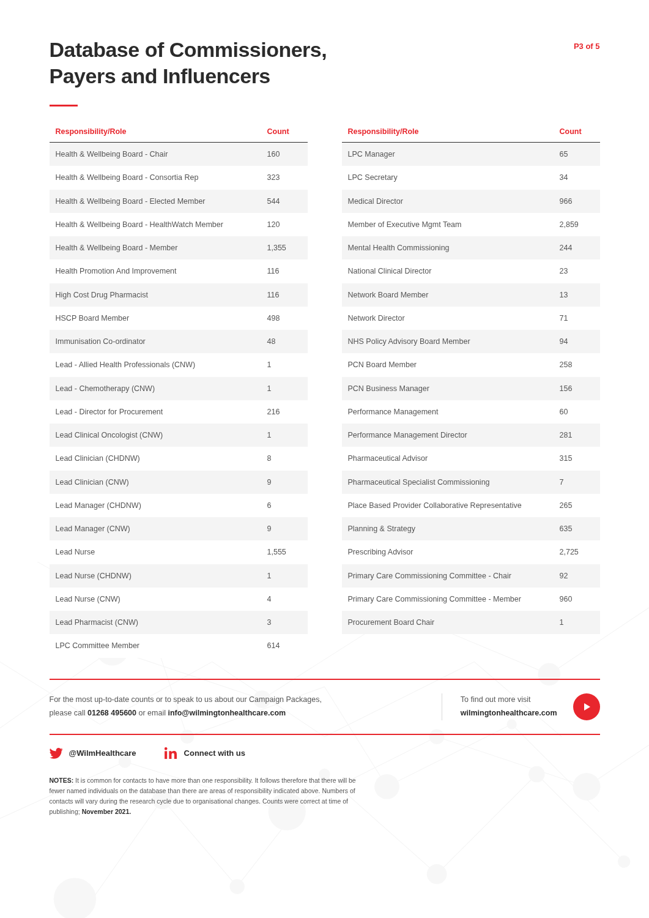Database of Commissioners,
Payers and Influencers
P3 of 5
| Responsibility/Role | Count |
| --- | --- |
| Health & Wellbeing Board - Chair | 160 |
| Health & Wellbeing Board - Consortia Rep | 323 |
| Health & Wellbeing Board - Elected Member | 544 |
| Health & Wellbeing Board - HealthWatch Member | 120 |
| Health & Wellbeing Board - Member | 1,355 |
| Health Promotion And Improvement | 116 |
| High Cost Drug Pharmacist | 116 |
| HSCP Board Member | 498 |
| Immunisation Co-ordinator | 48 |
| Lead - Allied Health Professionals (CNW) | 1 |
| Lead - Chemotherapy (CNW) | 1 |
| Lead - Director for Procurement | 216 |
| Lead Clinical Oncologist (CNW) | 1 |
| Lead Clinician (CHDNW) | 8 |
| Lead Clinician (CNW) | 9 |
| Lead Manager (CHDNW) | 6 |
| Lead Manager (CNW) | 9 |
| Lead Nurse | 1,555 |
| Lead Nurse (CHDNW) | 1 |
| Lead Nurse (CNW) | 4 |
| Lead Pharmacist (CNW) | 3 |
| LPC Committee Member | 614 |
| Responsibility/Role | Count |
| --- | --- |
| LPC Manager | 65 |
| LPC Secretary | 34 |
| Medical Director | 966 |
| Member of Executive Mgmt Team | 2,859 |
| Mental Health Commissioning | 244 |
| National Clinical Director | 23 |
| Network Board Member | 13 |
| Network Director | 71 |
| NHS Policy Advisory Board Member | 94 |
| PCN Board Member | 258 |
| PCN Business Manager | 156 |
| Performance Management | 60 |
| Performance Management Director | 281 |
| Pharmaceutical Advisor | 315 |
| Pharmaceutical Specialist Commissioning | 7 |
| Place Based Provider Collaborative Representative | 265 |
| Planning & Strategy | 635 |
| Prescribing Advisor | 2,725 |
| Primary Care Commissioning Committee - Chair | 92 |
| Primary Care Commissioning Committee - Member | 960 |
| Procurement Board Chair | 1 |
For the most up-to-date counts or to speak to us about our Campaign Packages,
please call 01268 495600 or email info@wilmingtonhealthcare.com
To find out more visit
wilmingtonhealthcare.com
@WilmHealthcare Connect with us
NOTES: It is common for contacts to have more than one responsibility. It follows therefore that there will be fewer named individuals on the database than there are areas of responsibility indicated above. Numbers of contacts will vary during the research cycle due to organisational changes. Counts were correct at time of publishing; November 2021.